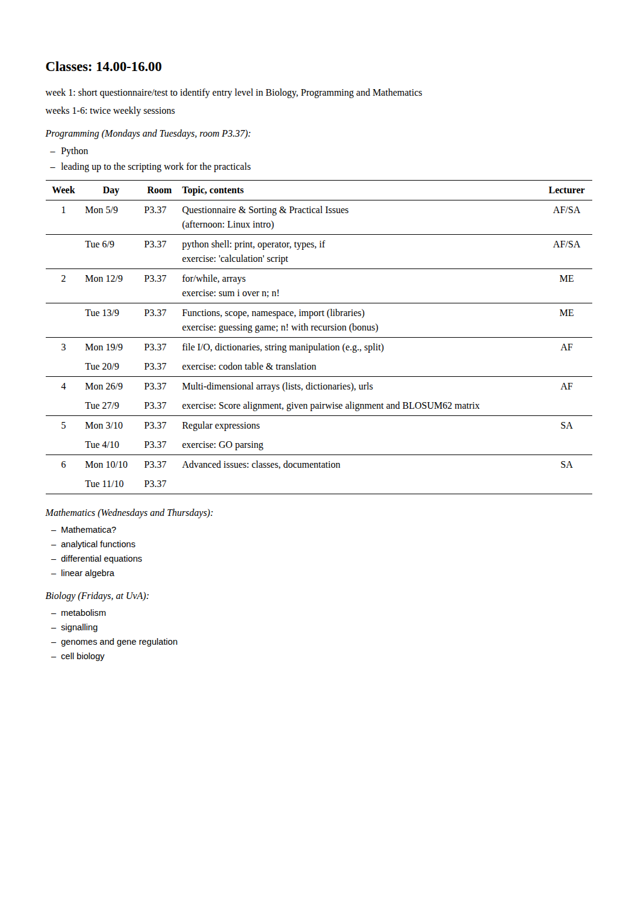Classes: 14.00-16.00
week 1: short questionnaire/test to identify entry level in Biology, Programming and Mathematics
weeks 1-6: twice weekly sessions
Programming (Mondays and Tuesdays, room P3.37):
Python
leading up to the scripting work for the practicals
| Week | Day | Room | Topic, contents | Lecturer |
| --- | --- | --- | --- | --- |
| 1 | Mon 5/9 | P3.37 | Questionnaire & Sorting & Practical Issues (afternoon: Linux intro) | AF/SA |
| | Tue 6/9 | P3.37 | python shell: print, operator, types, if exercise: 'calculation' script | AF/SA |
| 2 | Mon 12/9 | P3.37 | for/while, arrays exercise: sum i over n; n! | ME |
| | Tue 13/9 | P3.37 | Functions, scope, namespace, import (libraries) exercise: guessing game; n! with recursion (bonus) | ME |
| 3 | Mon 19/9 | P3.37 | file I/O, dictionaries, string manipulation (e.g., split) | AF |
| | Tue 20/9 | P3.37 | exercise: codon table & translation | |
| 4 | Mon 26/9 | P3.37 | Multi-dimensional arrays (lists, dictionaries), urls | AF |
| | Tue 27/9 | P3.37 | exercise: Score alignment, given pairwise alignment and BLOSUM62 matrix | |
| 5 | Mon 3/10 | P3.37 | Regular expressions | SA |
| | Tue 4/10 | P3.37 | exercise: GO parsing | |
| 6 | Mon 10/10 | P3.37 | Advanced issues: classes, documentation | SA |
| | Tue 11/10 | P3.37 | | |
Mathematics (Wednesdays and Thursdays):
Mathematica?
analytical functions
differential equations
linear algebra
Biology (Fridays, at UvA):
metabolism
signalling
genomes and gene regulation
cell biology